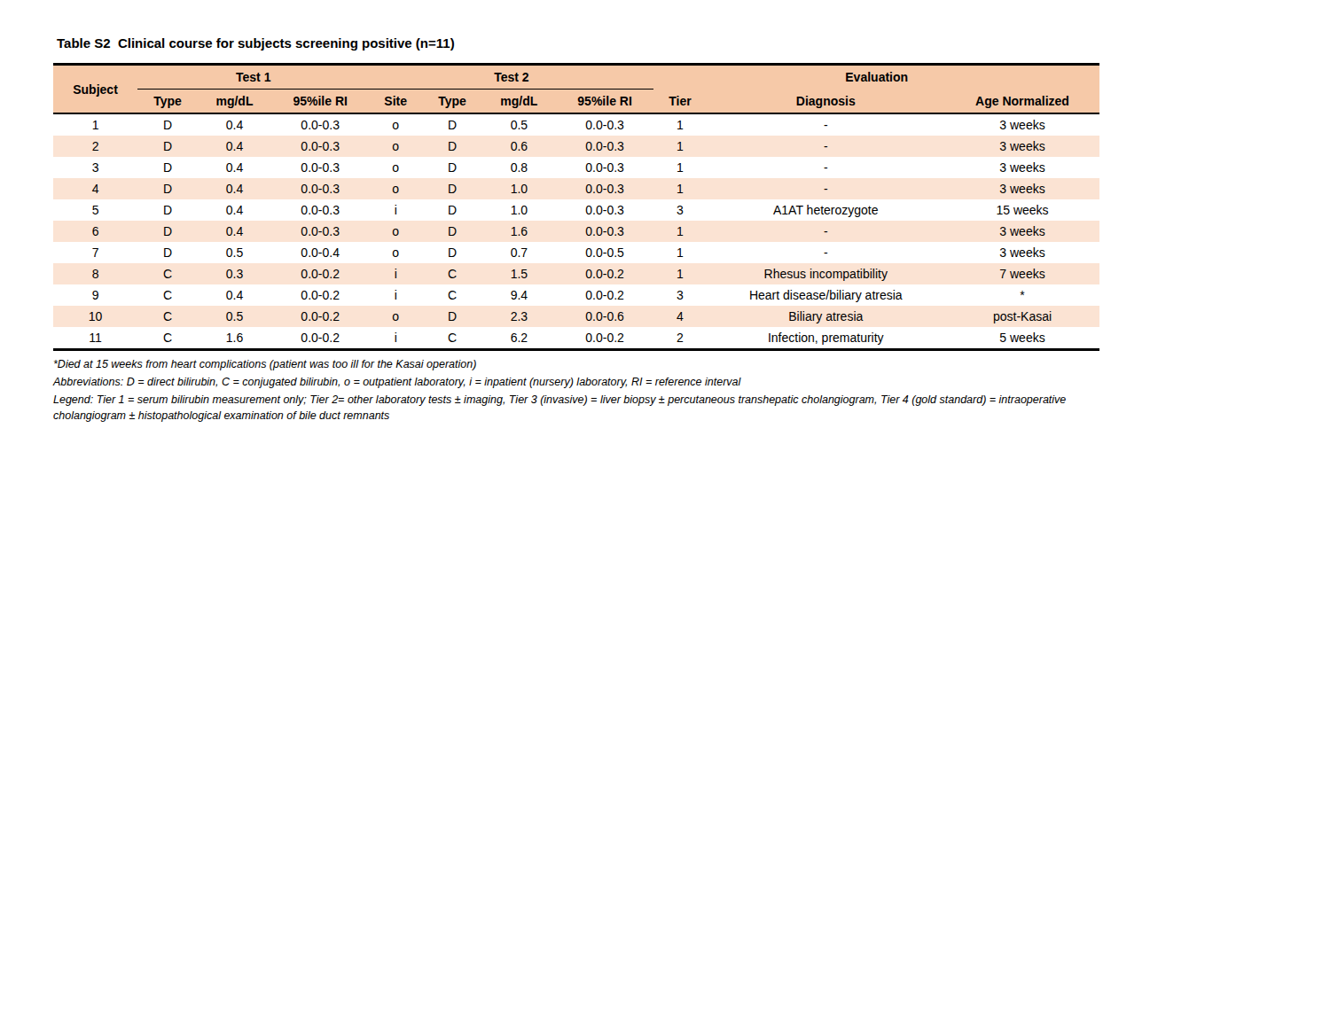Table S2 Clinical course for subjects screening positive (n=11)
| Subject | Test 1 | Test 2 | Evaluation |
| --- | --- | --- | --- |
| Type | mg/dL | 95%ile RI | Site | Type | mg/dL | 95%ile RI | Tier | Diagnosis | Age Normalized |
| 1 | D | 0.4 | 0.0-0.3 | o | D | 0.5 | 0.0-0.3 | 1 | - | 3 weeks |
| 2 | D | 0.4 | 0.0-0.3 | o | D | 0.6 | 0.0-0.3 | 1 | - | 3 weeks |
| 3 | D | 0.4 | 0.0-0.3 | o | D | 0.8 | 0.0-0.3 | 1 | - | 3 weeks |
| 4 | D | 0.4 | 0.0-0.3 | o | D | 1.0 | 0.0-0.3 | 1 | - | 3 weeks |
| 5 | D | 0.4 | 0.0-0.3 | i | D | 1.0 | 0.0-0.3 | 3 | A1AT heterozygote | 15 weeks |
| 6 | D | 0.4 | 0.0-0.3 | o | D | 1.6 | 0.0-0.3 | 1 | - | 3 weeks |
| 7 | D | 0.5 | 0.0-0.4 | o | D | 0.7 | 0.0-0.5 | 1 | - | 3 weeks |
| 8 | C | 0.3 | 0.0-0.2 | i | C | 1.5 | 0.0-0.2 | 1 | Rhesus incompatibility | 7 weeks |
| 9 | C | 0.4 | 0.0-0.2 | i | C | 9.4 | 0.0-0.2 | 3 | Heart disease/biliary atresia | * |
| 10 | C | 0.5 | 0.0-0.2 | o | D | 2.3 | 0.0-0.6 | 4 | Biliary atresia | post-Kasai |
| 11 | C | 1.6 | 0.0-0.2 | i | C | 6.2 | 0.0-0.2 | 2 | Infection, prematurity | 5 weeks |
*Died at 15 weeks from heart complications (patient was too ill for the Kasai operation)
Abbreviations: D = direct bilirubin, C = conjugated bilirubin, o = outpatient laboratory, i = inpatient (nursery) laboratory, RI = reference interval
Legend: Tier 1 = serum bilirubin measurement only; Tier 2= other laboratory tests ± imaging, Tier 3 (invasive) = liver biopsy ± percutaneous transhepatic cholangiogram, Tier 4 (gold standard) = intraoperative cholangiogram ± histopathological examination of bile duct remnants